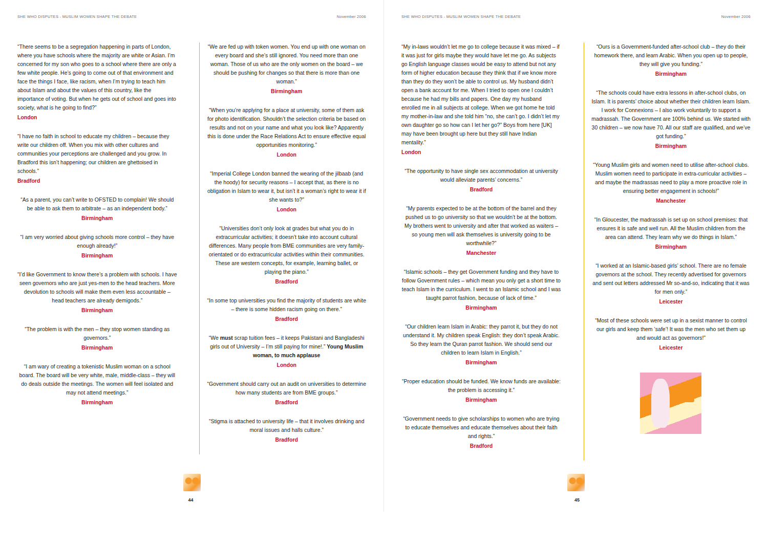She Who Disputes - Muslim Women Shape the Debate November 2006
“There seems to be a segregation happening in parts of London, where you have schools where the majority are white or Asian. I’m concerned for my son who goes to a school where there are only a few white people. He’s going to come out of that environment and face the things I face, like racism, when I’m trying to teach him about Islam and about the values of this country, like the importance of voting. But when he gets out of school and goes into society, what is he going to find?”London
“I have no faith in school to educate my children – because they write our children off. When you mix with other cultures and communities your perceptions are challenged and you grow. In Bradford this isn’t happening; our children are ghettoised in schools.”Bradford
“As a parent, you can’t write to OFSTED to complain! We should be able to ask them to arbitrate – as an independent body.”Birmingham
“I am very worried about giving schools more control – they have enough already!”Birmingham
“I’d like Government to know there’s a problem with schools. I have seen governors who are just yes-men to the head teachers. More devolution to schools will make them even less accountable – head teachers are already demigods.”Birmingham
“The problem is with the men – they stop women standing as governors.”Birmingham
“I am wary of creating a tokenistic Muslim woman on a school board. The board will be very white, male, middle-class – they will do deals outside the meetings. The women will feel isolated and may not attend meetings.”Birmingham
“We are fed up with token women. You end up with one woman on every board and she’s still ignored. You need more than one woman. Those of us who are the only women on the board – we should be pushing for changes so that there is more than one woman.”Birmingham
“When you’re applying for a place at university, some of them ask for photo identification. Shouldn’t the selection criteria be based on results and not on your name and what you look like? Apparently this is done under the Race Relations Act to ensure effective equal opportunities monitoring.”London
“Imperial College London banned the wearing of the jilbaab (and the hoody) for security reasons – I accept that, as there is no obligation in Islam to wear it, but isn’t it a woman’s right to wear it if she wants to?”London
“Universities don’t only look at grades but what you do in extracurricular activities; it doesn’t take into account cultural differences. Many people from BME communities are very family-orientated or do extracurricular activities within their communities. These are western concepts, for example, learning ballet, or playing the piano.”Bradford
“In some top universities you find the majority of students are white – there is some hidden racism going on there.”Bradford
“We must scrap tuition fees – it keeps Pakistani and Bangladeshi girls out of University – I’m still paying for mine!.” Young Muslim woman, to much applause London
“Government should carry out an audit on universities to determine how many students are from BME groups.”Bradford
“Stigma is attached to university life – that it involves drinking and moral issues and halls culture.”Bradford
44
She Who Disputes - Muslim Women Shape the Debate November 2006
“My in-laws wouldn’t let me go to college because it was mixed – if it was just for girls maybe they would have let me go. As subjects go English language classes would be easy to attend but not any form of higher education because they think that if we know more than they do they won’t be able to control us. My husband didn’t open a bank account for me. When I tried to open one I couldn’t because he had my bills and papers. One day my husband enrolled me in all subjects at college. When we got home he told my mother-in-law and she told him “no, she can’t go. I didn’t let my own daughter go so how can I let her go?” Boys from here [UK] may have been brought up here but they still have Indian mentality.”London
“The opportunity to have single sex accommodation at university would alleviate parents’ concerns.”Bradford
“My parents expected to be at the bottom of the barrel and they pushed us to go university so that we wouldn’t be at the bottom. My brothers went to university and after that worked as waiters – so young men will ask themselves is university going to be worthwhile?”Manchester
“Islamic schools – they get Government funding and they have to follow Government rules – which mean you only get a short time to teach Islam in the curriculum. I went to an Islamic school and I was taught parrot fashion, because of lack of time.”Birmingham
“Our children learn Islam in Arabic: they parrot it, but they do not understand it. My children speak English: they don’t speak Arabic. So they learn the Quran parrot fashion. We should send our children to learn Islam in English.”Birmingham
“Proper education should be funded. We know funds are available: the problem is accessing it.”Birmingham
“Government needs to give scholarships to women who are trying to educate themselves and educate themselves about their faith and rights.”Bradford
“Ours is a Government-funded after-school club – they do their homework there, and learn Arabic. When you open up to people, they will give you funding.”Birmingham
“The schools could have extra lessons in after-school clubs, on Islam. It is parents’ choice about whether their children learn Islam. I work for Connexions – I also work voluntarily to support a madrassah. The Government are 100% behind us. We started with 30 children – we now have 70. All our staff are qualified, and we’ve got funding.”Birmingham
“Young Muslim girls and women need to utilise after-school clubs. Muslim women need to participate in extra-curricular activities – and maybe the madrassas need to play a more proactive role in ensuring better engagement in schools!”Manchester
“In Gloucester, the madrassah is set up on school premises: that ensures it is safe and well run. All the Muslim children from the area can attend. They learn why we do things in Islam.”Birmingham
“I worked at an Islamic-based girls’ school. There are no female governors at the school. They recently advertised for governors and sent out letters addressed Mr so-and-so, indicating that it was for men only.”Leicester
“Most of these schools were set up in a sexist manner to control our girls and keep them ‘safe’! It was the men who set them up and would act as governors!”Leicester
45